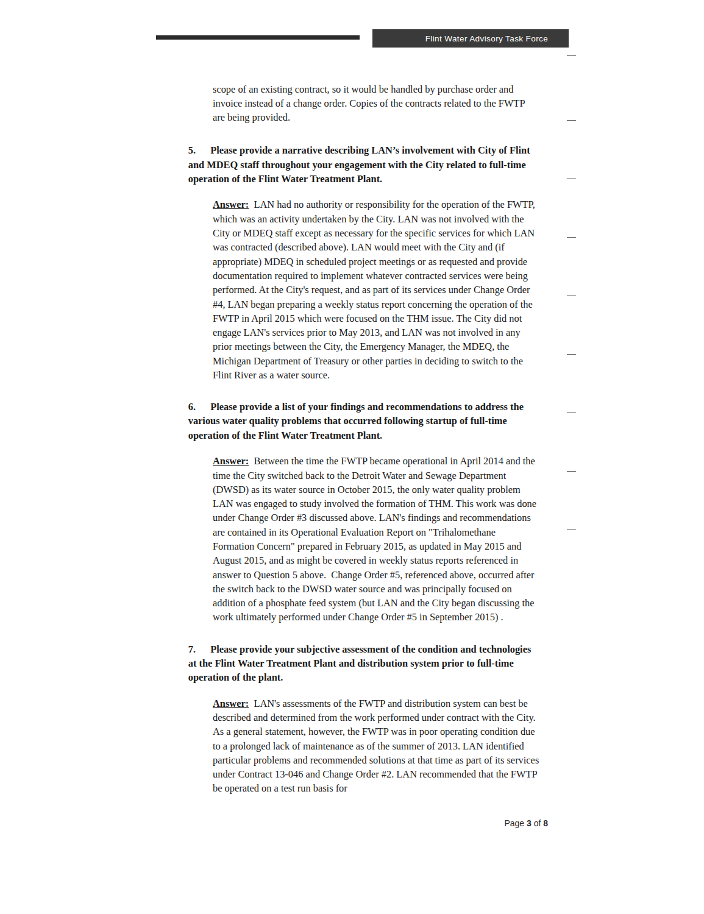Flint Water Advisory Task Force
scope of an existing contract, so it would be handled by purchase order and invoice instead of a change order. Copies of the contracts related to the FWTP are being provided.
5. Please provide a narrative describing LAN’s involvement with City of Flint and MDEQ staff throughout your engagement with the City related to full-time operation of the Flint Water Treatment Plant.
Answer: LAN had no authority or responsibility for the operation of the FWTP, which was an activity undertaken by the City. LAN was not involved with the City or MDEQ staff except as necessary for the specific services for which LAN was contracted (described above). LAN would meet with the City and (if appropriate) MDEQ in scheduled project meetings or as requested and provide documentation required to implement whatever contracted services were being performed. At the City's request, and as part of its services under Change Order #4, LAN began preparing a weekly status report concerning the operation of the FWTP in April 2015 which were focused on the THM issue. The City did not engage LAN's services prior to May 2013, and LAN was not involved in any prior meetings between the City, the Emergency Manager, the MDEQ, the Michigan Department of Treasury or other parties in deciding to switch to the Flint River as a water source.
6. Please provide a list of your findings and recommendations to address the various water quality problems that occurred following startup of full-time operation of the Flint Water Treatment Plant.
Answer: Between the time the FWTP became operational in April 2014 and the time the City switched back to the Detroit Water and Sewage Department (DWSD) as its water source in October 2015, the only water quality problem LAN was engaged to study involved the formation of THM. This work was done under Change Order #3 discussed above. LAN's findings and recommendations are contained in its Operational Evaluation Report on "Trihalomethane Formation Concern" prepared in February 2015, as updated in May 2015 and August 2015, and as might be covered in weekly status reports referenced in answer to Question 5 above. Change Order #5, referenced above, occurred after the switch back to the DWSD water source and was principally focused on addition of a phosphate feed system (but LAN and the City began discussing the work ultimately performed under Change Order #5 in September 2015) .
7. Please provide your subjective assessment of the condition and technologies at the Flint Water Treatment Plant and distribution system prior to full-time operation of the plant.
Answer: LAN's assessments of the FWTP and distribution system can best be described and determined from the work performed under contract with the City. As a general statement, however, the FWTP was in poor operating condition due to a prolonged lack of maintenance as of the summer of 2013. LAN identified particular problems and recommended solutions at that time as part of its services under Contract 13-046 and Change Order #2. LAN recommended that the FWTP be operated on a test run basis for
Page 3 of 8